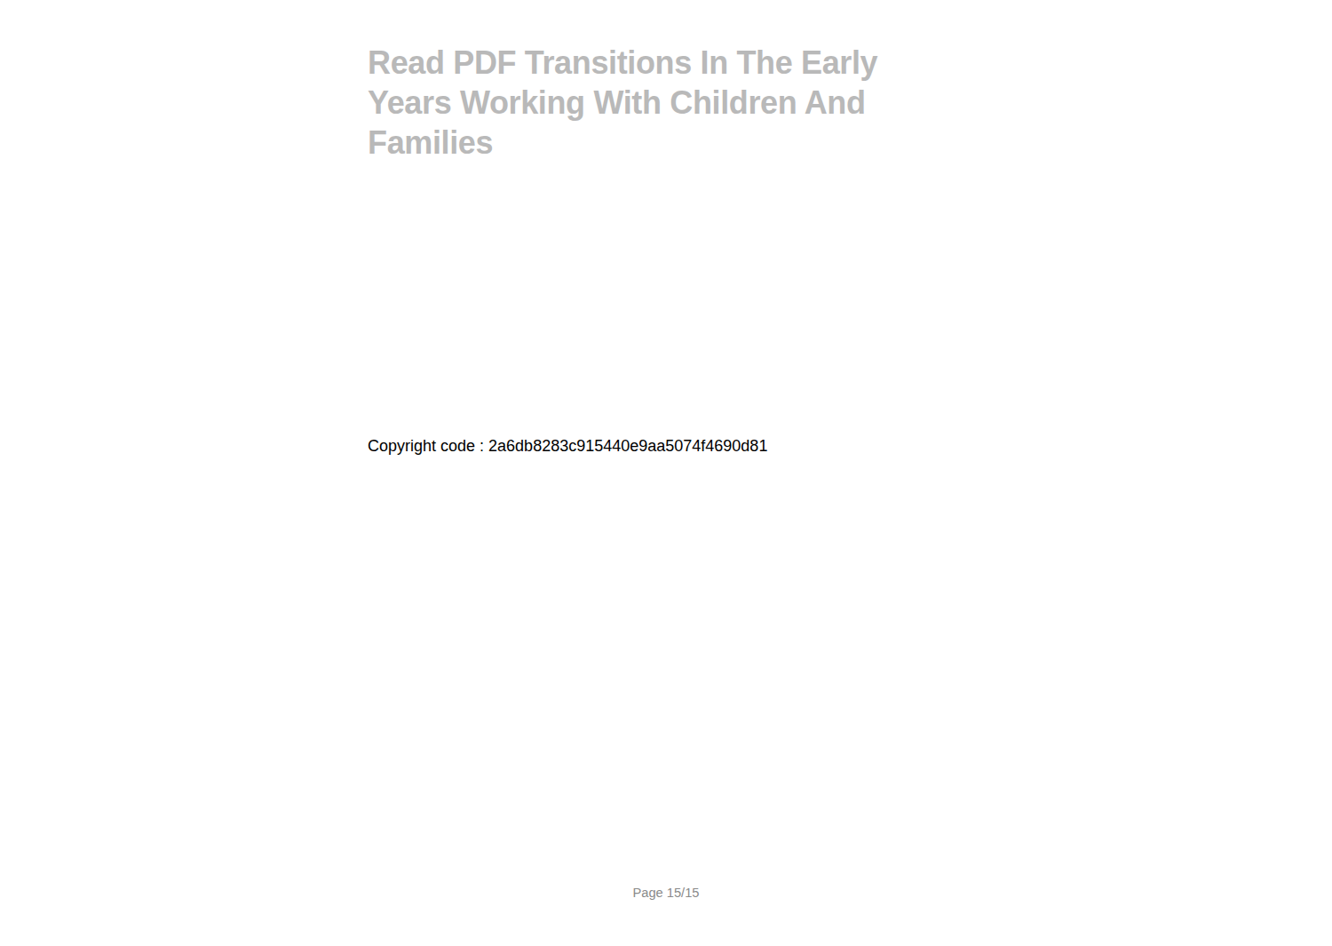Read PDF Transitions In The Early Years Working With Children And Families
Copyright code : 2a6db8283c915440e9aa5074f4690d81
Page 15/15